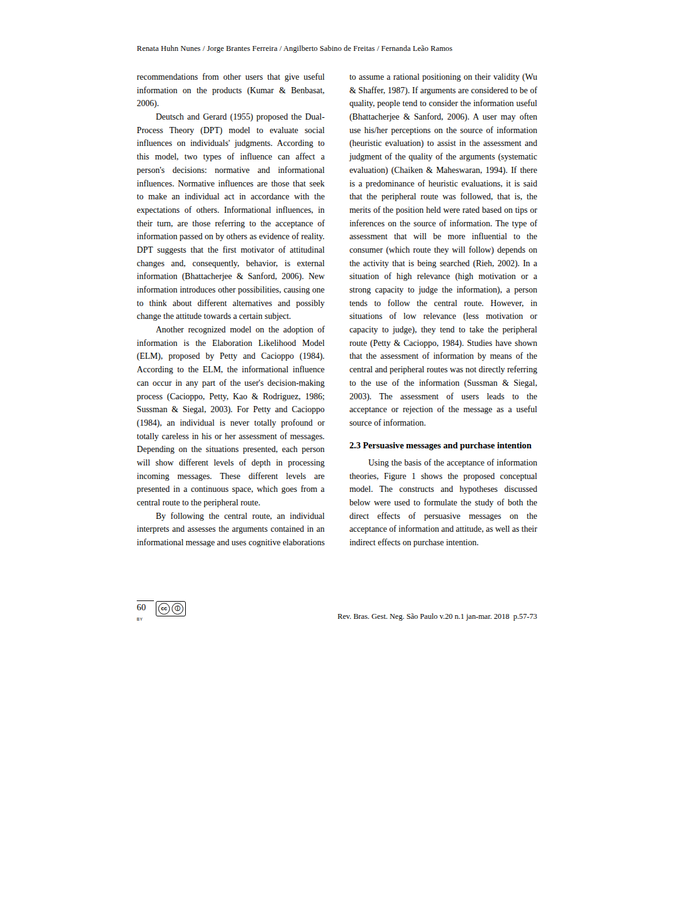Renata Huhn Nunes / Jorge Brantes Ferreira / Angilberto Sabino de Freitas / Fernanda Leão Ramos
recommendations from other users that give useful information on the products (Kumar & Benbasat, 2006).
Deutsch and Gerard (1955) proposed the Dual-Process Theory (DPT) model to evaluate social influences on individuals' judgments. According to this model, two types of influence can affect a person's decisions: normative and informational influences. Normative influences are those that seek to make an individual act in accordance with the expectations of others. Informational influences, in their turn, are those referring to the acceptance of information passed on by others as evidence of reality. DPT suggests that the first motivator of attitudinal changes and, consequently, behavior, is external information (Bhattacherjee & Sanford, 2006). New information introduces other possibilities, causing one to think about different alternatives and possibly change the attitude towards a certain subject.
Another recognized model on the adoption of information is the Elaboration Likelihood Model (ELM), proposed by Petty and Cacioppo (1984). According to the ELM, the informational influence can occur in any part of the user's decision-making process (Cacioppo, Petty, Kao & Rodriguez, 1986; Sussman & Siegal, 2003). For Petty and Cacioppo (1984), an individual is never totally profound or totally careless in his or her assessment of messages. Depending on the situations presented, each person will show different levels of depth in processing incoming messages. These different levels are presented in a continuous space, which goes from a central route to the peripheral route.
By following the central route, an individual interprets and assesses the arguments contained in an informational message and uses cognitive elaborations to assume a rational positioning on their validity (Wu & Shaffer, 1987). If arguments are considered to be of quality, people tend to consider the information useful (Bhattacherjee & Sanford, 2006). A user may often use his/her perceptions on the source of information (heuristic evaluation) to assist in the assessment and judgment of the quality of the arguments (systematic evaluation) (Chaiken & Maheswaran, 1994). If there is a predominance of heuristic evaluations, it is said that the peripheral route was followed, that is, the merits of the position held were rated based on tips or inferences on the source of information. The type of assessment that will be more influential to the consumer (which route they will follow) depends on the activity that is being searched (Rieh, 2002). In a situation of high relevance (high motivation or a strong capacity to judge the information), a person tends to follow the central route. However, in situations of low relevance (less motivation or capacity to judge), they tend to take the peripheral route (Petty & Cacioppo, 1984). Studies have shown that the assessment of information by means of the central and peripheral routes was not directly referring to the use of the information (Sussman & Siegal, 2003). The assessment of users leads to the acceptance or rejection of the message as a useful source of information.
2.3 Persuasive messages and purchase intention
Using the basis of the acceptance of information theories, Figure 1 shows the proposed conceptual model. The constructs and hypotheses discussed below were used to formulate the study of both the direct effects of persuasive messages on the acceptance of information and attitude, as well as their indirect effects on purchase intention.
60
cc ⓘ
BY
Rev. Bras. Gest. Neg. São Paulo v.20 n.1 jan-mar. 2018 p.57-73